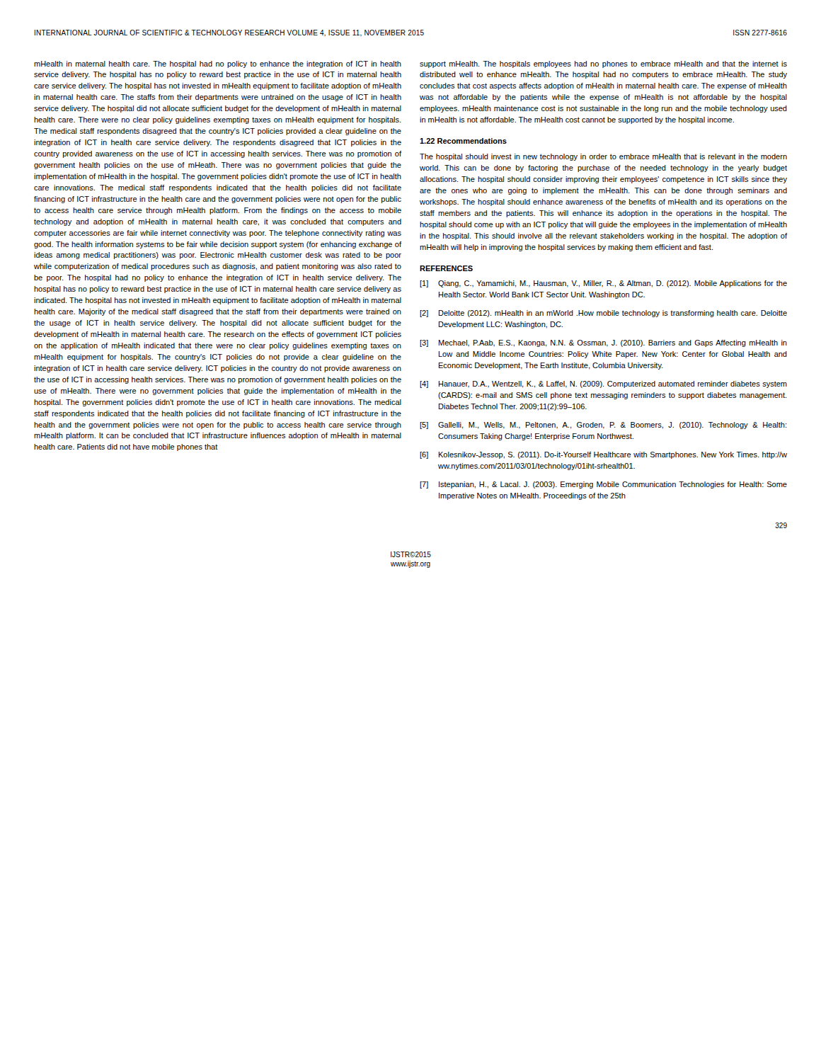INTERNATIONAL JOURNAL OF SCIENTIFIC & TECHNOLOGY RESEARCH VOLUME 4, ISSUE 11, NOVEMBER 2015 ISSN 2277-8616
mHealth in maternal health care. The hospital had no policy to enhance the integration of ICT in health service delivery. The hospital has no policy to reward best practice in the use of ICT in maternal health care service delivery. The hospital has not invested in mHealth equipment to facilitate adoption of mHealth in maternal health care. The staffs from their departments were untrained on the usage of ICT in health service delivery. The hospital did not allocate sufficient budget for the development of mHealth in maternal health care. There were no clear policy guidelines exempting taxes on mHealth equipment for hospitals. The medical staff respondents disagreed that the country's ICT policies provided a clear guideline on the integration of ICT in health care service delivery. The respondents disagreed that ICT policies in the country provided awareness on the use of ICT in accessing health services. There was no promotion of government health policies on the use of mHeath. There was no government policies that guide the implementation of mHealth in the hospital. The government policies didn't promote the use of ICT in health care innovations. The medical staff respondents indicated that the health policies did not facilitate financing of ICT infrastructure in the health care and the government policies were not open for the public to access health care service through mHealth platform. From the findings on the access to mobile technology and adoption of mHealth in maternal health care, it was concluded that computers and computer accessories are fair while internet connectivity was poor. The telephone connectivity rating was good. The health information systems to be fair while decision support system (for enhancing exchange of ideas among medical practitioners) was poor. Electronic mHealth customer desk was rated to be poor while computerization of medical procedures such as diagnosis, and patient monitoring was also rated to be poor. The hospital had no policy to enhance the integration of ICT in health service delivery. The hospital has no policy to reward best practice in the use of ICT in maternal health care service delivery as indicated. The hospital has not invested in mHealth equipment to facilitate adoption of mHealth in maternal health care. Majority of the medical staff disagreed that the staff from their departments were trained on the usage of ICT in health service delivery. The hospital did not allocate sufficient budget for the development of mHealth in maternal health care. The research on the effects of government ICT policies on the application of mHealth indicated that there were no clear policy guidelines exempting taxes on mHealth equipment for hospitals. The country's ICT policies do not provide a clear guideline on the integration of ICT in health care service delivery. ICT policies in the country do not provide awareness on the use of ICT in accessing health services. There was no promotion of government health policies on the use of mHealth. There were no government policies that guide the implementation of mHealth in the hospital. The government policies didn't promote the use of ICT in health care innovations. The medical staff respondents indicated that the health policies did not facilitate financing of ICT infrastructure in the health and the government policies were not open for the public to access health care service through mHealth platform. It can be concluded that ICT infrastructure influences adoption of mHealth in maternal health care. Patients did not have mobile phones that
support mHealth. The hospitals employees had no phones to embrace mHealth and that the internet is distributed well to enhance mHealth. The hospital had no computers to embrace mHealth. The study concludes that cost aspects affects adoption of mHealth in maternal health care. The expense of mHealth was not affordable by the patients while the expense of mHealth is not affordable by the hospital employees. mHealth maintenance cost is not sustainable in the long run and the mobile technology used in mHealth is not affordable. The mHealth cost cannot be supported by the hospital income.
1.22 Recommendations
The hospital should invest in new technology in order to embrace mHealth that is relevant in the modern world. This can be done by factoring the purchase of the needed technology in the yearly budget allocations. The hospital should consider improving their employees' competence in ICT skills since they are the ones who are going to implement the mHealth. This can be done through seminars and workshops. The hospital should enhance awareness of the benefits of mHealth and its operations on the staff members and the patients. This will enhance its adoption in the operations in the hospital. The hospital should come up with an ICT policy that will guide the employees in the implementation of mHealth in the hospital. This should involve all the relevant stakeholders working in the hospital. The adoption of mHealth will help in improving the hospital services by making them efficient and fast.
REFERENCES
[1] Qiang, C., Yamamichi, M., Hausman, V., Miller, R., & Altman, D. (2012). Mobile Applications for the Health Sector. World Bank ICT Sector Unit. Washington DC.
[2] Deloitte (2012). mHealth in an mWorld .How mobile technology is transforming health care. Deloitte Development LLC: Washington, DC.
[3] Mechael, P.Aab, E.S., Kaonga, N.N. & Ossman, J. (2010). Barriers and Gaps Affecting mHealth in Low and Middle Income Countries: Policy White Paper. New York: Center for Global Health and Economic Development, The Earth Institute, Columbia University.
[4] Hanauer, D.A., Wentzell, K., & Laffel, N. (2009). Computerized automated reminder diabetes system (CARDS): e-mail and SMS cell phone text messaging reminders to support diabetes management. Diabetes Technol Ther. 2009;11(2):99–106.
[5] Gallelli, M., Wells, M., Peltonen, A., Groden, P. & Boomers, J. (2010). Technology & Health: Consumers Taking Charge! Enterprise Forum Northwest.
[6] Kolesnikov-Jessop, S. (2011). Do-it-Yourself Healthcare with Smartphones. New York Times. http://www.nytimes.com/2011/03/01/technology/01iht-srhealth01.
[7] Istepanian, H., & Lacal. J. (2003). Emerging Mobile Communication Technologies for Health: Some Imperative Notes on MHealth. Proceedings of the 25th
329
IJSTR©2015
www.ijstr.org